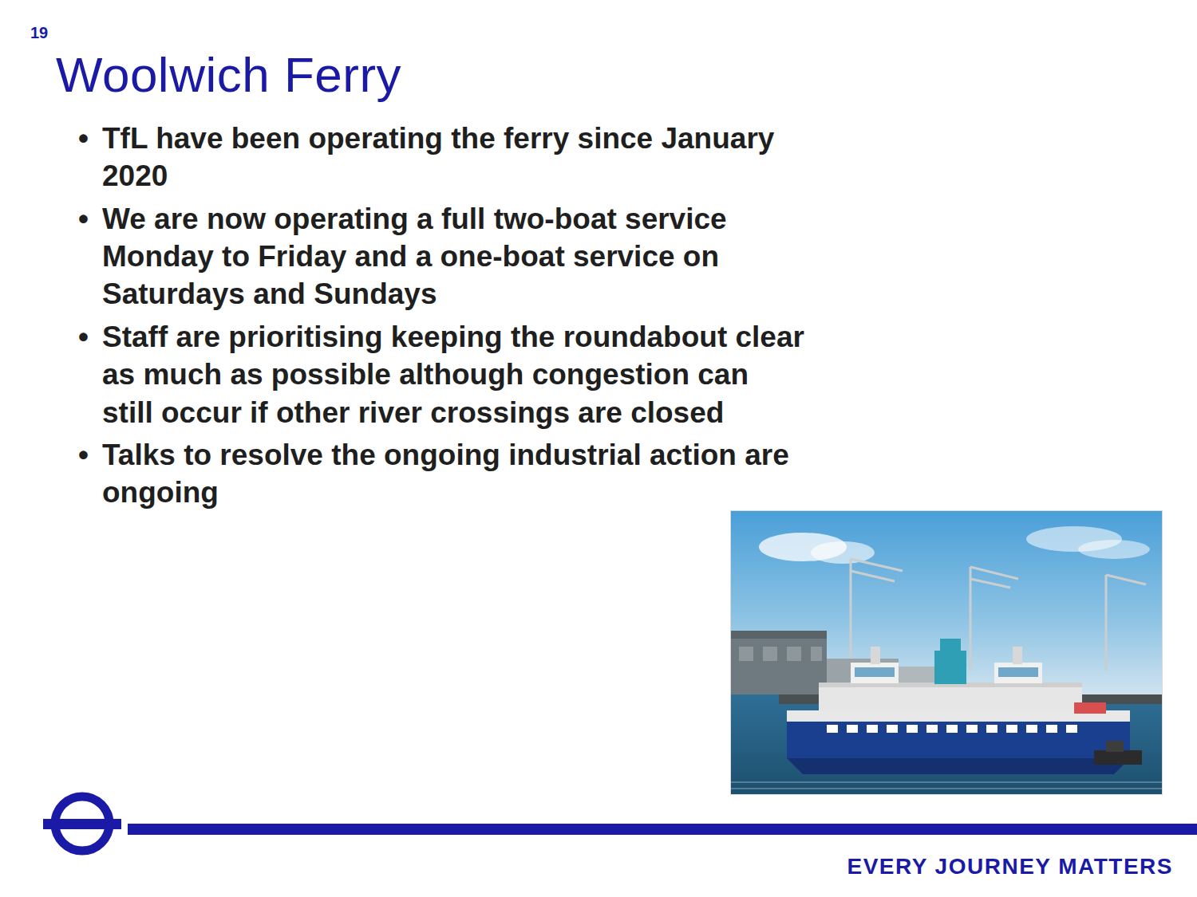19
Woolwich Ferry
TfL have been operating the ferry since January 2020
We are now operating a full two-boat service Monday to Friday and a one-boat service on Saturdays and Sundays
Staff are prioritising keeping the roundabout clear as much as possible although congestion can still occur if other river crossings are closed
Talks to resolve the ongoing industrial action are ongoing
EVERY JOURNEY MATTERS